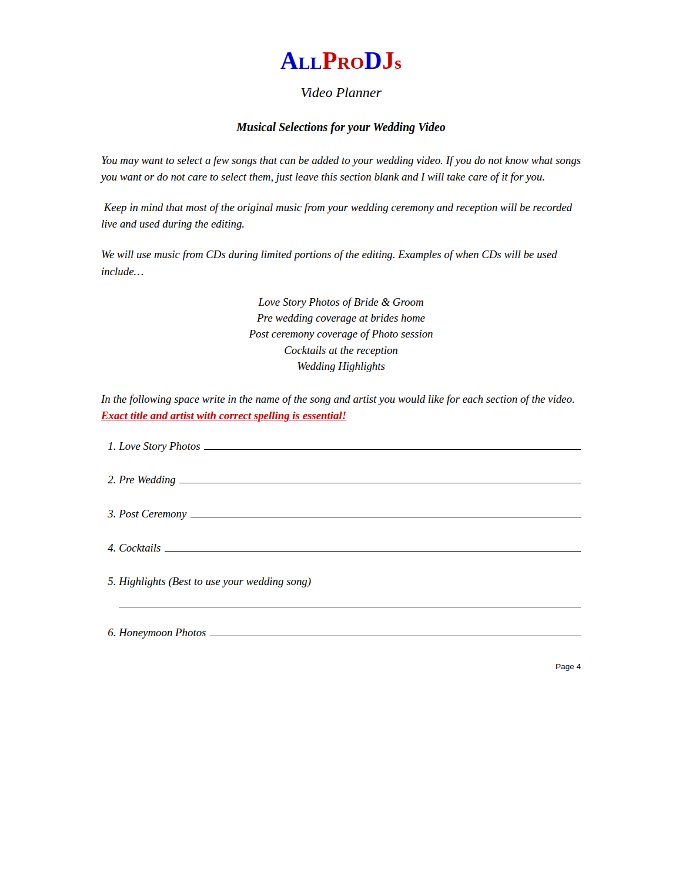ALL PRO DJs
Video Planner
Musical Selections for your Wedding Video
You may want to select a few songs that can be added to your wedding video. If you do not know what songs you want or do not care to select them, just leave this section blank and I will take care of it for you.
Keep in mind that most of the original music from your wedding ceremony and reception will be recorded live and used during the editing.
We will use music from CDs during limited portions of the editing. Examples of when CDs will be used include…
Love Story Photos of Bride & Groom
Pre wedding coverage at brides home
Post ceremony coverage of Photo session
Cocktails at the reception
Wedding Highlights
In the following space write in the name of the song and artist you would like for each section of the video. Exact title and artist with correct spelling is essential!
Love Story Photos
Pre Wedding
Post Ceremony
Cocktails
Highlights (Best to use your wedding song)
Honeymoon Photos
Page 4